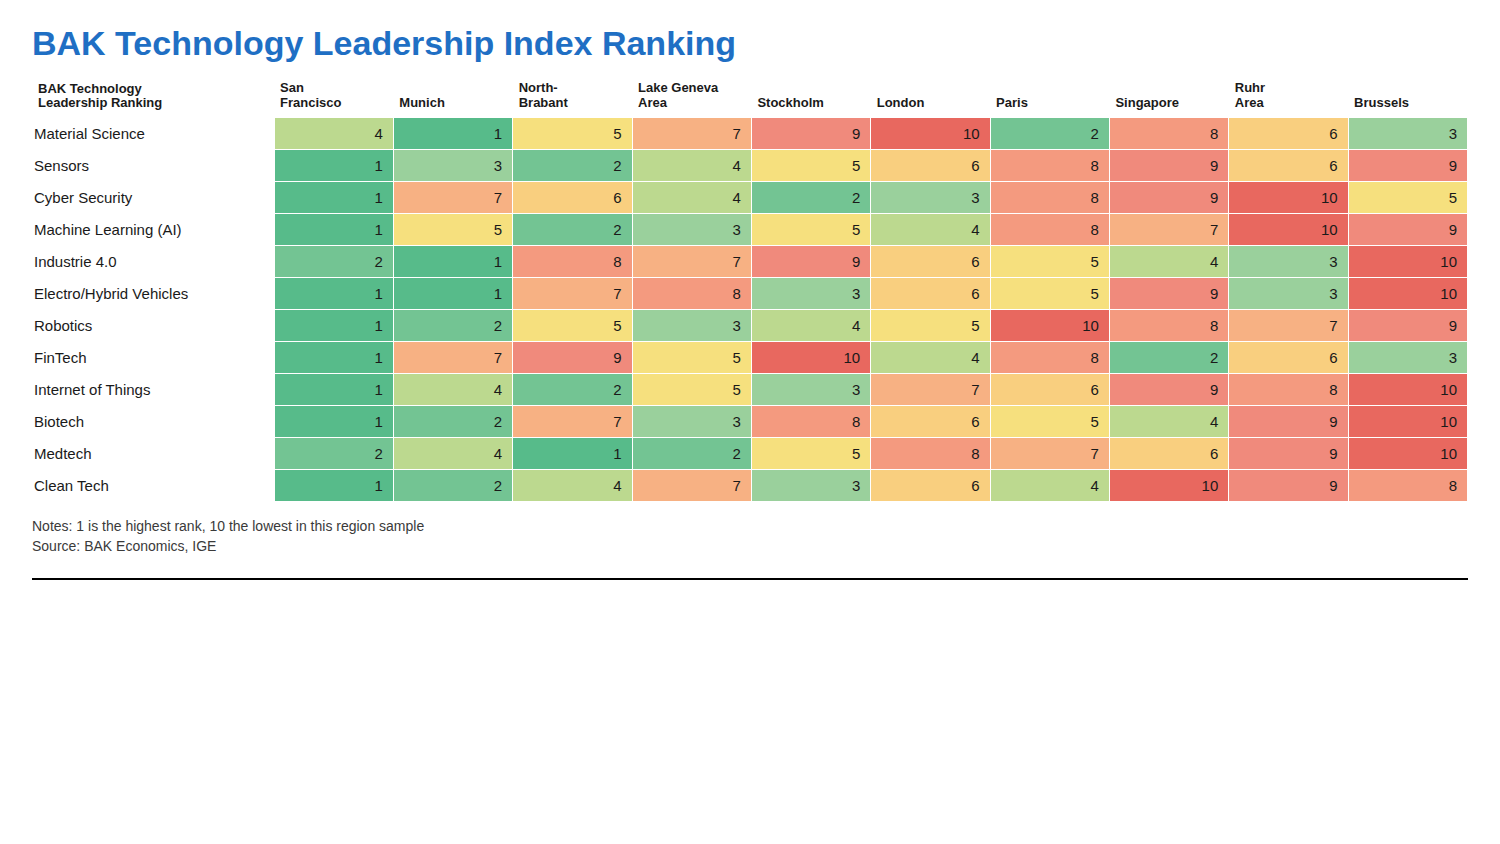BAK Technology Leadership Index Ranking
| BAK Technology Leadership Ranking | San Francisco | Munich | North- Brabant | Lake Geneva Area | Stockholm | London | Paris | Singapore | Ruhr Area | Brussels |
| --- | --- | --- | --- | --- | --- | --- | --- | --- | --- | --- |
| Material Science | 4 | 1 | 5 | 7 | 9 | 10 | 2 | 8 | 6 | 3 |
| Sensors | 1 | 3 | 2 | 4 | 5 | 6 | 8 | 9 | 6 | 9 |
| Cyber Security | 1 | 7 | 6 | 4 | 2 | 3 | 8 | 9 | 10 | 5 |
| Machine Learning (AI) | 1 | 5 | 2 | 3 | 5 | 4 | 8 | 7 | 10 | 9 |
| Industrie 4.0 | 2 | 1 | 8 | 7 | 9 | 6 | 5 | 4 | 3 | 10 |
| Electro/Hybrid Vehicles | 1 | 1 | 7 | 8 | 3 | 6 | 5 | 9 | 3 | 10 |
| Robotics | 1 | 2 | 5 | 3 | 4 | 5 | 10 | 8 | 7 | 9 |
| FinTech | 1 | 7 | 9 | 5 | 10 | 4 | 8 | 2 | 6 | 3 |
| Internet of Things | 1 | 4 | 2 | 5 | 3 | 7 | 6 | 9 | 8 | 10 |
| Biotech | 1 | 2 | 7 | 3 | 8 | 6 | 5 | 4 | 9 | 10 |
| Medtech | 2 | 4 | 1 | 2 | 5 | 8 | 7 | 6 | 9 | 10 |
| Clean Tech | 1 | 2 | 4 | 7 | 3 | 6 | 4 | 10 | 9 | 8 |
Notes: 1 is the highest rank, 10 the lowest in this region sample
Source: BAK Economics, IGE